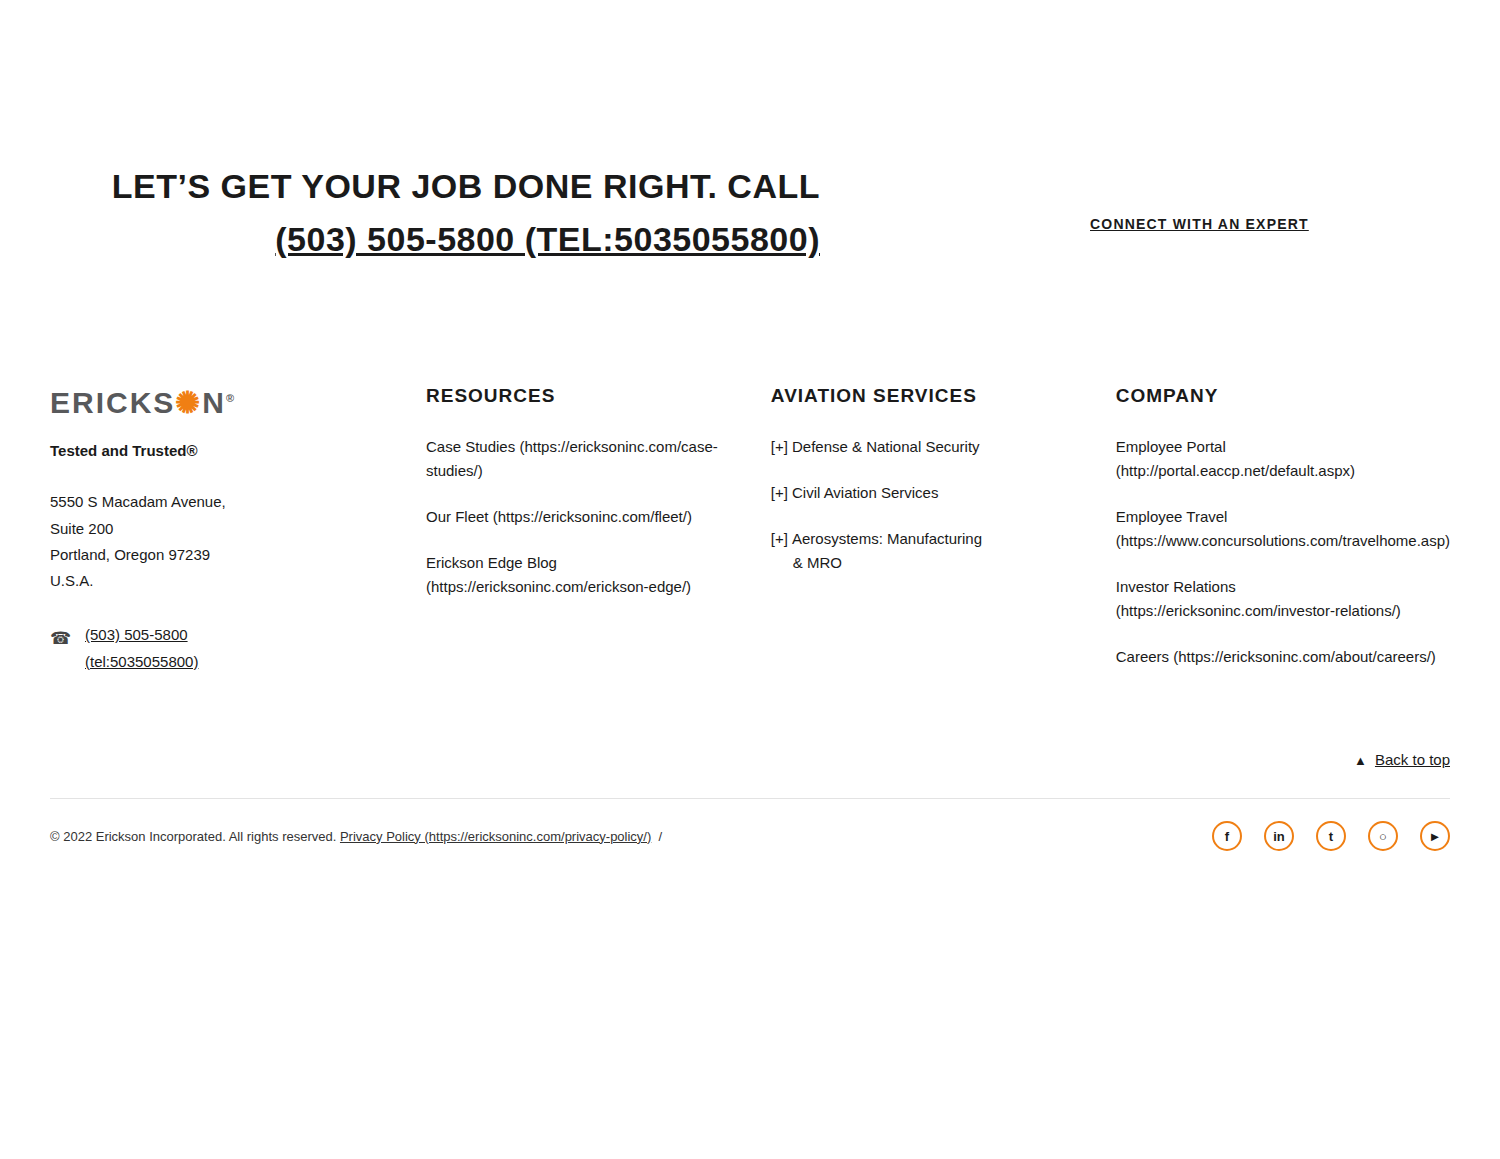Let’s get your job done right. Call (503) 505-5800 (tel:5035055800)
Connect with an expert
ERICKS✺N®
Tested and Trusted®
5550 S Macadam Avenue,
Suite 200
Portland, Oregon 97239
U.S.A.
☎ (503) 505-5800
(tel:5035055800)
Resources
Case Studies (https://ericksoninc.com/case-studies/)
Our Fleet (https://ericksoninc.com/fleet/)
Erickson Edge Blog (https://ericksoninc.com/erickson-edge/)
Aviation Services
[+] Defense & National Security
[+] Civil Aviation Services
[+] Aerosystems: Manufacturing& MRO
Company
Employee Portal (http://portal.eaccp.net/default.aspx)
Employee Travel (https://www.concursolutions.com/travelhome.asp)
Investor Relations (https://ericksoninc.com/investor-relations/)
Careers (https://ericksoninc.com/about/careers/)
▲Back to top
© 2022 Erickson Incorporated. All rights reserved. Privacy Policy (https://ericksoninc.com/privacy-policy/) /
f in t ○ ►